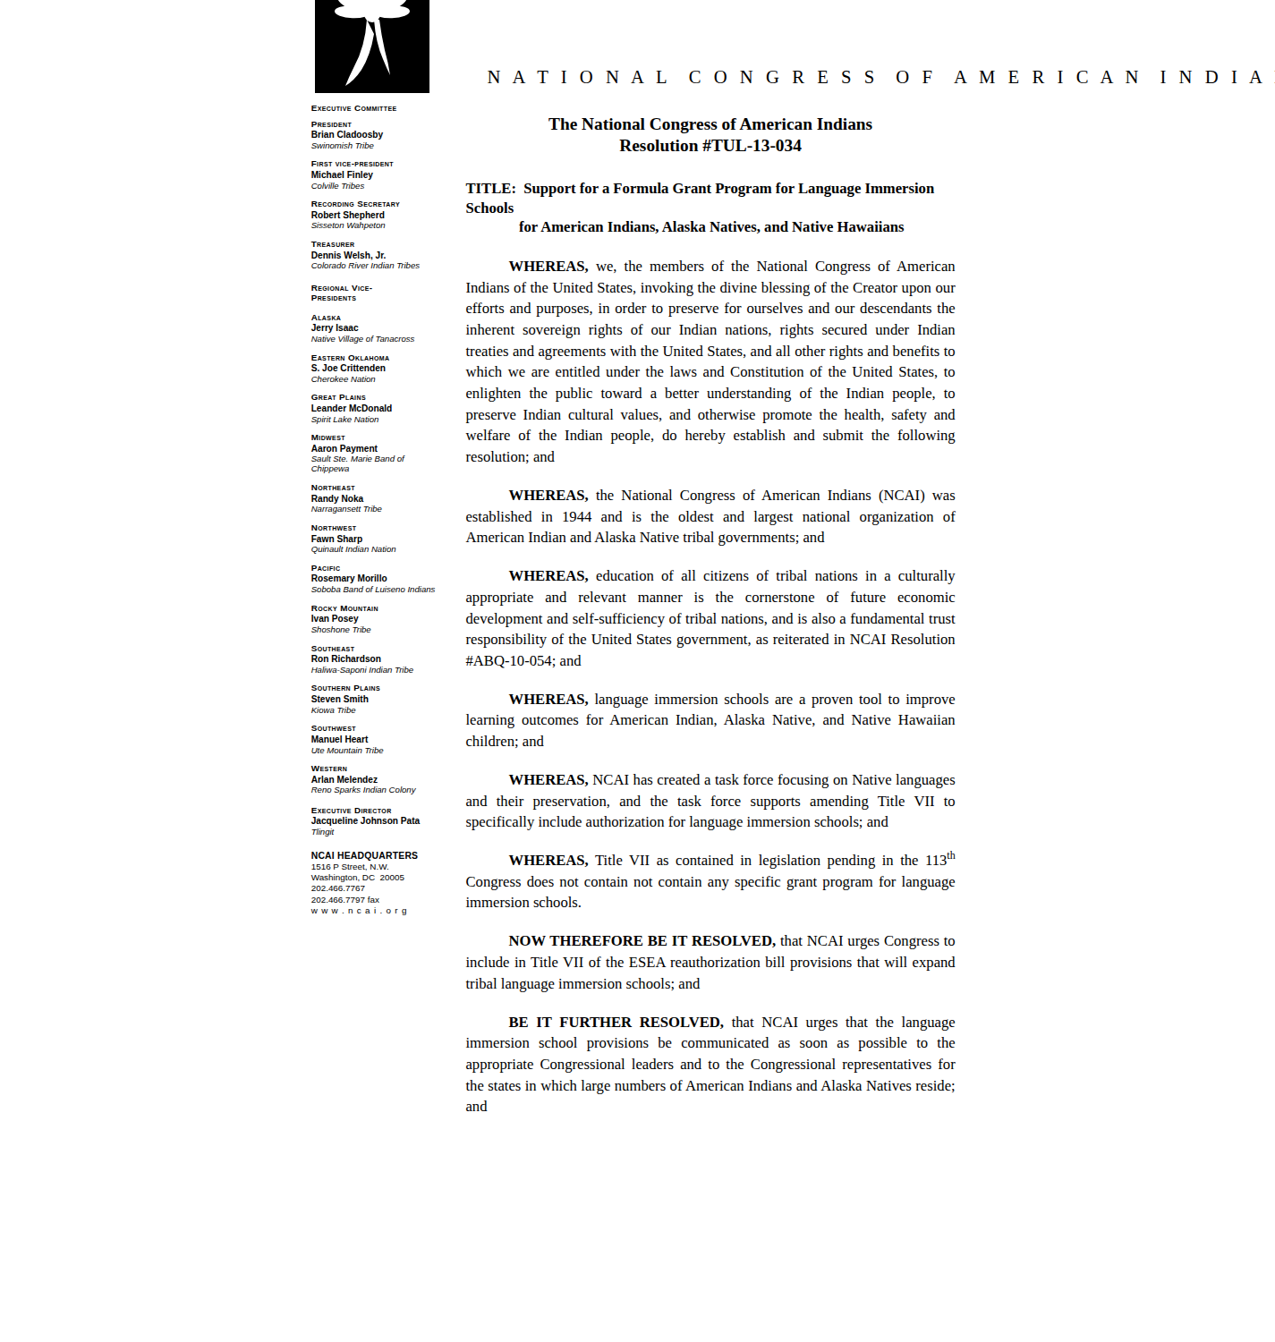N A T I O N A L C O N G R E S S O F A M E R I C A N I N D I A N S
Executive Committee
President
Brian Cladoosby
Swinomish Tribe
First vice-president
Michael Finley
Colville Tribes
Recording Secretary
Robert Shepherd
Sisseton Wahpeton
Treasurer
Dennis Welsh, Jr.
Colorado River Indian Tribes
Regional Vice-
Presidents
Alaska
Jerry Isaac
Native Village of Tanacross
Eastern Oklahoma
S. Joe Crittenden
Cherokee Nation
Great Plains
Leander McDonald
Spirit Lake Nation
Midwest
Aaron Payment
Sault Ste. Marie Band of Chippewa
Northeast
Randy Noka
Narragansett Tribe
Northwest
Fawn Sharp
Quinault Indian Nation
Pacific
Rosemary Morillo
Soboba Band of Luiseno Indians
Rocky Mountain
Ivan Posey
Shoshone Tribe
Southeast
Ron Richardson
Haliwa-Saponi Indian Tribe
Southern Plains
Steven Smith
Kiowa Tribe
Southwest
Manuel Heart
Ute Mountain Tribe
Western
Arlan Melendez
Reno Sparks Indian Colony
Executive Director
Jacqueline Johnson Pata
Tlingit
NCAI HEADQUARTERS
1516 P Street, N.W.
Washington, DC 20005
202.466.7767
202.466.7797 fax
w w w . n c a i . o r g
The National Congress of American Indians
Resolution #TUL-13-034
TITLE: Support for a Formula Grant Program for Language Immersion Schools for American Indians, Alaska Natives, and Native Hawaiians
WHEREAS, we, the members of the National Congress of American Indians of the United States, invoking the divine blessing of the Creator upon our efforts and purposes, in order to preserve for ourselves and our descendants the inherent sovereign rights of our Indian nations, rights secured under Indian treaties and agreements with the United States, and all other rights and benefits to which we are entitled under the laws and Constitution of the United States, to enlighten the public toward a better understanding of the Indian people, to preserve Indian cultural values, and otherwise promote the health, safety and welfare of the Indian people, do hereby establish and submit the following resolution; and
WHEREAS, the National Congress of American Indians (NCAI) was established in 1944 and is the oldest and largest national organization of American Indian and Alaska Native tribal governments; and
WHEREAS, education of all citizens of tribal nations in a culturally appropriate and relevant manner is the cornerstone of future economic development and self-sufficiency of tribal nations, and is also a fundamental trust responsibility of the United States government, as reiterated in NCAI Resolution #ABQ-10-054; and
WHEREAS, language immersion schools are a proven tool to improve learning outcomes for American Indian, Alaska Native, and Native Hawaiian children; and
WHEREAS, NCAI has created a task force focusing on Native languages and their preservation, and the task force supports amending Title VII to specifically include authorization for language immersion schools; and
WHEREAS, Title VII as contained in legislation pending in the 113th Congress does not contain not contain any specific grant program for language immersion schools.
NOW THEREFORE BE IT RESOLVED, that NCAI urges Congress to include in Title VII of the ESEA reauthorization bill provisions that will expand tribal language immersion schools; and
BE IT FURTHER RESOLVED, that NCAI urges that the language immersion school provisions be communicated as soon as possible to the appropriate Congressional leaders and to the Congressional representatives for the states in which large numbers of American Indians and Alaska Natives reside; and